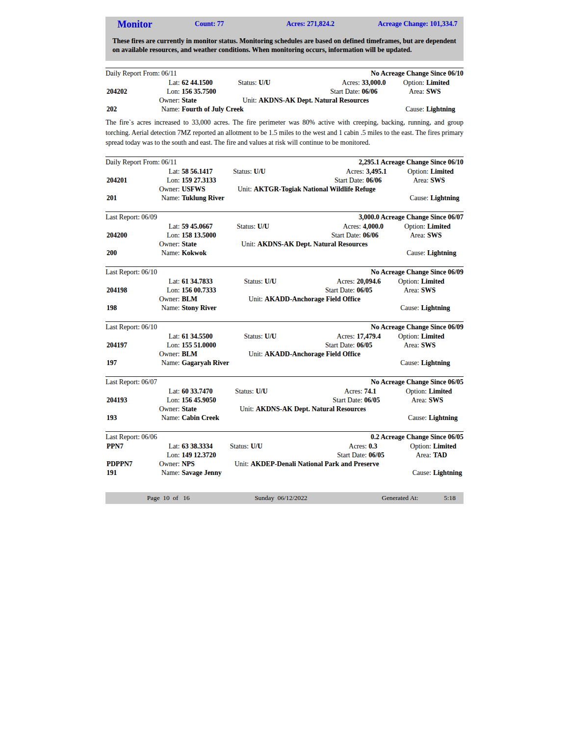Monitor
Count: 77
Acres: 271,824.2
Acreage Change: 101,334.7
These fires are currently in monitor status. Monitoring schedules are based on defined timeframes, but are dependent on available resources, and weather conditions. When monitoring occurs, information will be updated.
Daily Report From: 06/11
No Acreage Change Since 06/10
| | Lat: | 62 44.1500 | Status: | U/U | Acres: | 33,000.0 | Option: | Limited |
| 204202 | Lon: | 156 35.7500 | | | Start Date: | 06/06 | Area: | SWS |
| | Owner: | State | Unit: | AKDNS-AK Dept. Natural Resources | | |
| 202 | Name: | Fourth of July Creek | | Cause: | Lightning |
The fire`s acres increased to 33,000 acres. The fire perimeter was 80% active with creeping, backing, running, and group torching. Aerial detection 7MZ reported an allotment to be 1.5 miles to the west and 1 cabin .5 miles to the east. The fires primary spread today was to the south and east. The fire and values at risk will continue to be monitored.
Daily Report From: 06/11
2,295.1 Acreage Change Since 06/10
| | Lat: | 58 56.1417 | Status: | U/U | Acres: | 3,495.1 | Option: | Limited |
| 204201 | Lon: | 159 27.3133 | | | Start Date: | 06/06 | Area: | SWS |
| | Owner: | USFWS | Unit: | AKTGR-Togiak National Wildlife Refuge | | |
| 201 | Name: | Tuklung River | | Cause: | Lightning |
Last Report: 06/09
3,000.0 Acreage Change Since 06/07
| | Lat: | 59 45.0667 | Status: | U/U | Acres: | 4,000.0 | Option: | Limited |
| 204200 | Lon: | 158 13.5000 | | | Start Date: | 06/06 | Area: | SWS |
| | Owner: | State | Unit: | AKDNS-AK Dept. Natural Resources | | |
| 200 | Name: | Kokwok | | Cause: | Lightning |
Last Report: 06/10
No Acreage Change Since 06/09
| | Lat: | 61 34.7833 | Status: | U/U | Acres: | 20,094.6 | Option: | Limited |
| 204198 | Lon: | 156 00.7333 | | | Start Date: | 06/05 | Area: | SWS |
| | Owner: | BLM | Unit: | AKADD-Anchorage Field Office | | |
| 198 | Name: | Stony River | | Cause: | Lightning |
Last Report: 06/10
No Acreage Change Since 06/09
| | Lat: | 61 34.5500 | Status: | U/U | Acres: | 17,479.4 | Option: | Limited |
| 204197 | Lon: | 155 51.0000 | | | Start Date: | 06/05 | Area: | SWS |
| | Owner: | BLM | Unit: | AKADD-Anchorage Field Office | | |
| 197 | Name: | Gagaryah River | | Cause: | Lightning |
Last Report: 06/07
No Acreage Change Since 06/05
| | Lat: | 60 33.7470 | Status: | U/U | Acres: | 74.1 | Option: | Limited |
| 204193 | Lon: | 156 45.9050 | | | Start Date: | 06/05 | Area: | SWS |
| | Owner: | State | Unit: | AKDNS-AK Dept. Natural Resources | | |
| 193 | Name: | Cabin Creek | | Cause: | Lightning |
Last Report: 06/06
0.2 Acreage Change Since 06/05
| PPN7 | Lat: | 63 38.3334 | Status: | U/U | Acres: | 0.3 | Option: | Limited |
| | Lon: | 149 12.3720 | | | Start Date: | 06/05 | Area: | TAD |
| PDPPN7 | Owner: | NPS | Unit: | AKDEP-Denali National Park and Preserve | | |
| 191 | Name: | Savage Jenny | | Cause: | Lightning |
Page 10 of 16
Sunday 06/12/2022
Generated At:
5:18